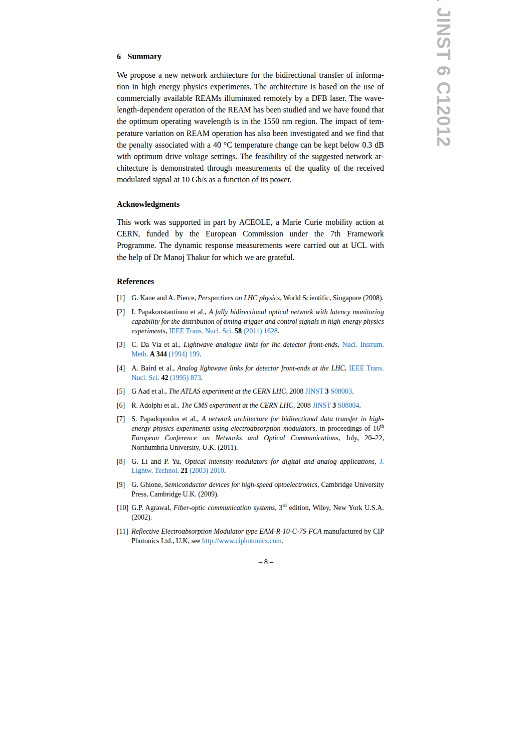2011 JINST 6 C12012
6 Summary
We propose a new network architecture for the bidirectional transfer of information in high energy physics experiments. The architecture is based on the use of commercially available REAMs illuminated remotely by a DFB laser. The wavelength-dependent operation of the REAM has been studied and we have found that the optimum operating wavelength is in the 1550 nm region. The impact of temperature variation on REAM operation has also been investigated and we find that the penalty associated with a 40 °C temperature change can be kept below 0.3 dB with optimum drive voltage settings. The feasibility of the suggested network architecture is demonstrated through measurements of the quality of the received modulated signal at 10 Gb/s as a function of its power.
Acknowledgments
This work was supported in part by ACEOLE, a Marie Curie mobility action at CERN, funded by the European Commission under the 7th Framework Programme. The dynamic response measurements were carried out at UCL with the help of Dr Manoj Thakur for which we are grateful.
References
[1] G. Kane and A. Pierce, Perspectives on LHC physics, World Scientific, Singapore (2008).
[2] I. Papakonstantinou et al., A fully bidirectional optical network with latency monitoring capability for the distribution of timing-trigger and control signals in high-energy physics experiments, IEEE Trans. Nucl. Sci. 58 (2011) 1628.
[3] C. Da Via et al., Lightwave analogue links for lhc detector front-ends, Nucl. Instrum. Meth. A 344 (1994) 199.
[4] A. Baird et al., Analog lightwave links for detector front-ends at the LHC, IEEE Trans. Nucl. Sci. 42 (1995) 873.
[5] G Aad et al., The ATLAS experiment at the CERN LHC, 2008 JINST 3 S08003.
[6] R. Adolphi et al., The CMS experiment at the CERN LHC, 2008 JINST 3 S08004.
[7] S. Papadopoulos et al., A network architecture for bidirectional data transfer in high-energy physics experiments using electroabsorption modulators, in proceedings of 16th European Conference on Networks and Optical Communications, July, 20–22, Northumbria University, U.K. (2011).
[8] G. Li and P. Yu, Optical intensity modulators for digital and analog applications, J. Lightw. Technol. 21 (2003) 2010.
[9] G. Ghione, Semiconductor devices for high-speed optoelectronics, Cambridge University Press, Cambridge U.K. (2009).
[10] G.P. Agrawal, Fiber-optic communication systems, 3rd edition, Wiley, New York U.S.A. (2002).
[11] Reflective Electroabsorption Modulator type EAM-R-10-C-7S-FCA manufactured by CIP Photonics Ltd., U.K, see http://www.ciphotonics.com.
– 8 –